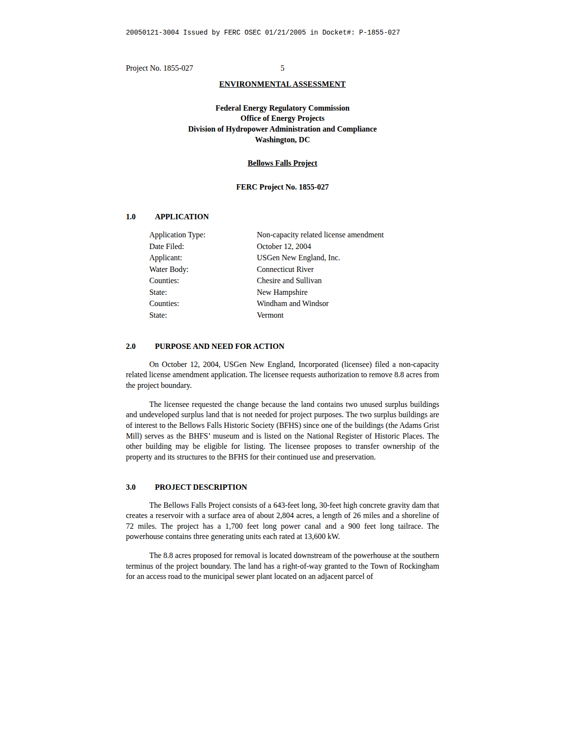20050121-3004 Issued by FERC OSEC 01/21/2005 in Docket#: P-1855-027
Project No. 1855-027 5
ENVIRONMENTAL ASSESSMENT
Federal Energy Regulatory Commission
Office of Energy Projects
Division of Hydropower Administration and Compliance
Washington, DC
Bellows Falls Project
FERC Project No. 1855-027
1.0 APPLICATION
| Application Type: | Non-capacity related license amendment |
| Date Filed: | October 12, 2004 |
| Applicant: | USGen New England, Inc. |
| Water Body: | Connecticut River |
| Counties: | Chesire and Sullivan |
| State: | New Hampshire |
| Counties: | Windham and Windsor |
| State: | Vermont |
2.0 PURPOSE AND NEED FOR ACTION
On October 12, 2004, USGen New England, Incorporated (licensee) filed a non-capacity related license amendment application. The licensee requests authorization to remove 8.8 acres from the project boundary.
The licensee requested the change because the land contains two unused surplus buildings and undeveloped surplus land that is not needed for project purposes. The two surplus buildings are of interest to the Bellows Falls Historic Society (BFHS) since one of the buildings (the Adams Grist Mill) serves as the BHFS’ museum and is listed on the National Register of Historic Places. The other building may be eligible for listing. The licensee proposes to transfer ownership of the property and its structures to the BFHS for their continued use and preservation.
3.0 PROJECT DESCRIPTION
The Bellows Falls Project consists of a 643-feet long, 30-feet high concrete gravity dam that creates a reservoir with a surface area of about 2,804 acres, a length of 26 miles and a shoreline of 72 miles. The project has a 1,700 feet long power canal and a 900 feet long tailrace. The powerhouse contains three generating units each rated at 13,600 kW.
The 8.8 acres proposed for removal is located downstream of the powerhouse at the southern terminus of the project boundary. The land has a right-of-way granted to the Town of Rockingham for an access road to the municipal sewer plant located on an adjacent parcel of